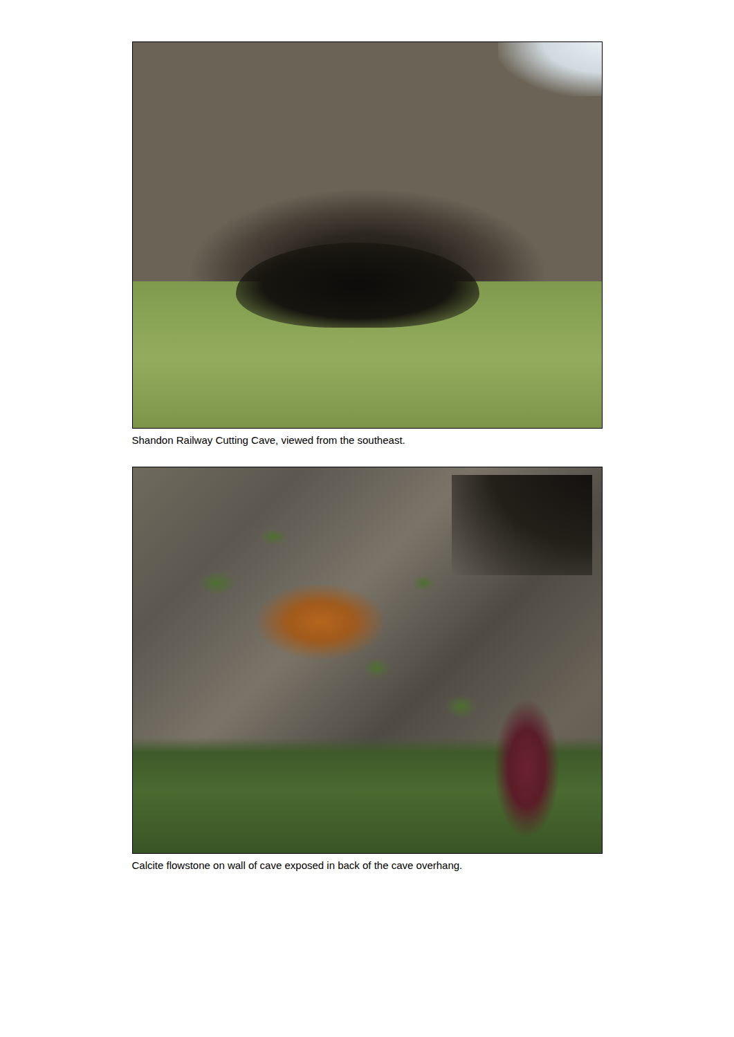Shandon Railway Cutting Cave, viewed from the southeast.
Calcite flowstone on wall of cave exposed in back of the cave overhang.